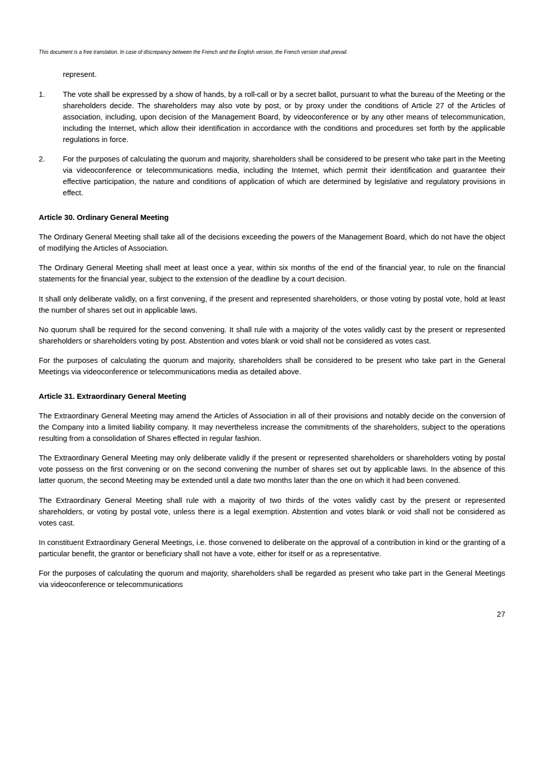This document is a free translation. In case of discrepancy between the French and the English version, the French version shall prevail.
represent.
The vote shall be expressed by a show of hands, by a roll-call or by a secret ballot, pursuant to what the bureau of the Meeting or the shareholders decide. The shareholders may also vote by post, or by proxy under the conditions of Article 27 of the Articles of association, including, upon decision of the Management Board, by videoconference or by any other means of telecommunication, including the Internet, which allow their identification in accordance with the conditions and procedures set forth by the applicable regulations in force.
For the purposes of calculating the quorum and majority, shareholders shall be considered to be present who take part in the Meeting via videoconference or telecommunications media, including the Internet, which permit their identification and guarantee their effective participation, the nature and conditions of application of which are determined by legislative and regulatory provisions in effect.
Article 30. Ordinary General Meeting
The Ordinary General Meeting shall take all of the decisions exceeding the powers of the Management Board, which do not have the object of modifying the Articles of Association.
The Ordinary General Meeting shall meet at least once a year, within six months of the end of the financial year, to rule on the financial statements for the financial year, subject to the extension of the deadline by a court decision.
It shall only deliberate validly, on a first convening, if the present and represented shareholders, or those voting by postal vote, hold at least the number of shares set out in applicable laws.
No quorum shall be required for the second convening. It shall rule with a majority of the votes validly cast by the present or represented shareholders or shareholders voting by post. Abstention and votes blank or void shall not be considered as votes cast.
For the purposes of calculating the quorum and majority, shareholders shall be considered to be present who take part in the General Meetings via videoconference or telecommunications media as detailed above.
Article 31. Extraordinary General Meeting
The Extraordinary General Meeting may amend the Articles of Association in all of their provisions and notably decide on the conversion of the Company into a limited liability company. It may nevertheless increase the commitments of the shareholders, subject to the operations resulting from a consolidation of Shares effected in regular fashion.
The Extraordinary General Meeting may only deliberate validly if the present or represented shareholders or shareholders voting by postal vote possess on the first convening or on the second convening the number of shares set out by applicable laws. In the absence of this latter quorum, the second Meeting may be extended until a date two months later than the one on which it had been convened.
The Extraordinary General Meeting shall rule with a majority of two thirds of the votes validly cast by the present or represented shareholders, or voting by postal vote, unless there is a legal exemption. Abstention and votes blank or void shall not be considered as votes cast.
In constituent Extraordinary General Meetings, i.e. those convened to deliberate on the approval of a contribution in kind or the granting of a particular benefit, the grantor or beneficiary shall not have a vote, either for itself or as a representative.
For the purposes of calculating the quorum and majority, shareholders shall be regarded as present who take part in the General Meetings via videoconference or telecommunications
27